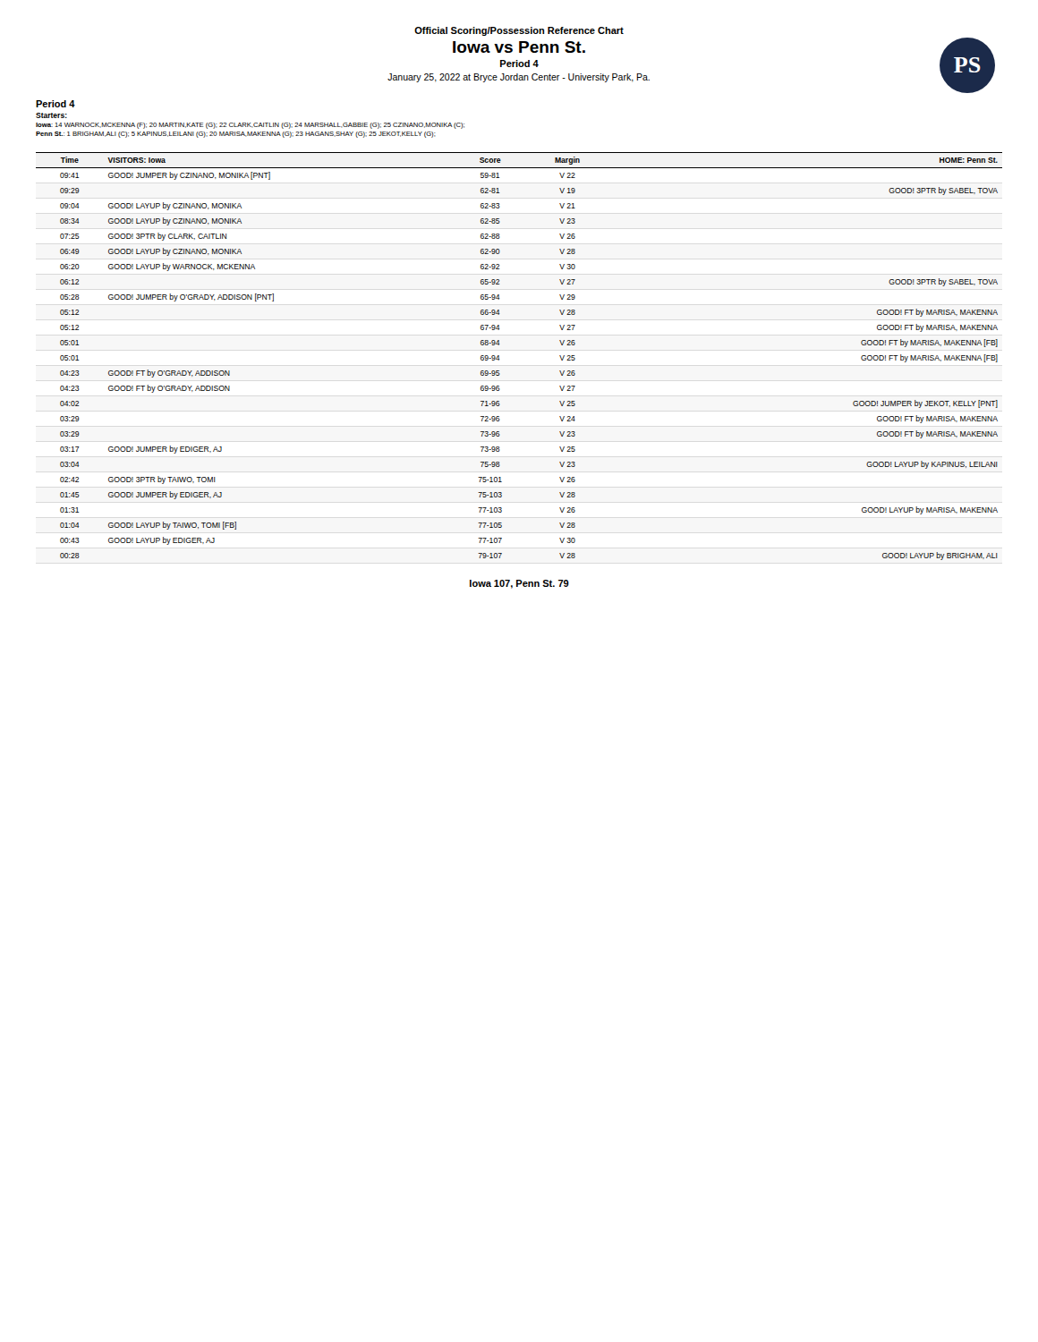PS
Official Scoring/Possession Reference Chart
Iowa vs Penn St.
Period 4
January 25, 2022 at Bryce Jordan Center - University Park, Pa.
Period 4
Starters:
Iowa: 14 WARNOCK,MCKENNA (F); 20 MARTIN,KATE (G); 22 CLARK,CAITLIN (G); 24 MARSHALL,GABBIE (G); 25 CZINANO,MONIKA (C);
Penn St.: 1 BRIGHAM,ALI (C); 5 KAPINUS,LEILANI (G); 20 MARISA,MAKENNA (G); 23 HAGANS,SHAY (G); 25 JEKOT,KELLY (G);
| Time | VISITORS: Iowa | Score | Margin | HOME: Penn St. |
| --- | --- | --- | --- | --- |
| 09:41 | GOOD! JUMPER by CZINANO, MONIKA [PNT] | 59-81 | V 22 | |
| 09:29 | | 62-81 | V 19 | GOOD! 3PTR by SABEL, TOVA |
| 09:04 | GOOD! LAYUP by CZINANO, MONIKA | 62-83 | V 21 | |
| 08:34 | GOOD! LAYUP by CZINANO, MONIKA | 62-85 | V 23 | |
| 07:25 | GOOD! 3PTR by CLARK, CAITLIN | 62-88 | V 26 | |
| 06:49 | GOOD! LAYUP by CZINANO, MONIKA | 62-90 | V 28 | |
| 06:20 | GOOD! LAYUP by WARNOCK, MCKENNA | 62-92 | V 30 | |
| 06:12 | | 65-92 | V 27 | GOOD! 3PTR by SABEL, TOVA |
| 05:28 | GOOD! JUMPER by O'GRADY, ADDISON [PNT] | 65-94 | V 29 | |
| 05:12 | | 66-94 | V 28 | GOOD! FT by MARISA, MAKENNA |
| 05:12 | | 67-94 | V 27 | GOOD! FT by MARISA, MAKENNA |
| 05:01 | | 68-94 | V 26 | GOOD! FT by MARISA, MAKENNA [FB] |
| 05:01 | | 69-94 | V 25 | GOOD! FT by MARISA, MAKENNA [FB] |
| 04:23 | GOOD! FT by O'GRADY, ADDISON | 69-95 | V 26 | |
| 04:23 | GOOD! FT by O'GRADY, ADDISON | 69-96 | V 27 | |
| 04:02 | | 71-96 | V 25 | GOOD! JUMPER by JEKOT, KELLY [PNT] |
| 03:29 | | 72-96 | V 24 | GOOD! FT by MARISA, MAKENNA |
| 03:29 | | 73-96 | V 23 | GOOD! FT by MARISA, MAKENNA |
| 03:17 | GOOD! JUMPER by EDIGER, AJ | 73-98 | V 25 | |
| 03:04 | | 75-98 | V 23 | GOOD! LAYUP by KAPINUS, LEILANI |
| 02:42 | GOOD! 3PTR by TAIWO, TOMI | 75-101 | V 26 | |
| 01:45 | GOOD! JUMPER by EDIGER, AJ | 75-103 | V 28 | |
| 01:31 | | 77-103 | V 26 | GOOD! LAYUP by MARISA, MAKENNA |
| 01:04 | GOOD! LAYUP by TAIWO, TOMI [FB] | 77-105 | V 28 | |
| 00:43 | GOOD! LAYUP by EDIGER, AJ | 77-107 | V 30 | |
| 00:28 | | 79-107 | V 28 | GOOD! LAYUP by BRIGHAM, ALI |
Iowa 107, Penn St. 79